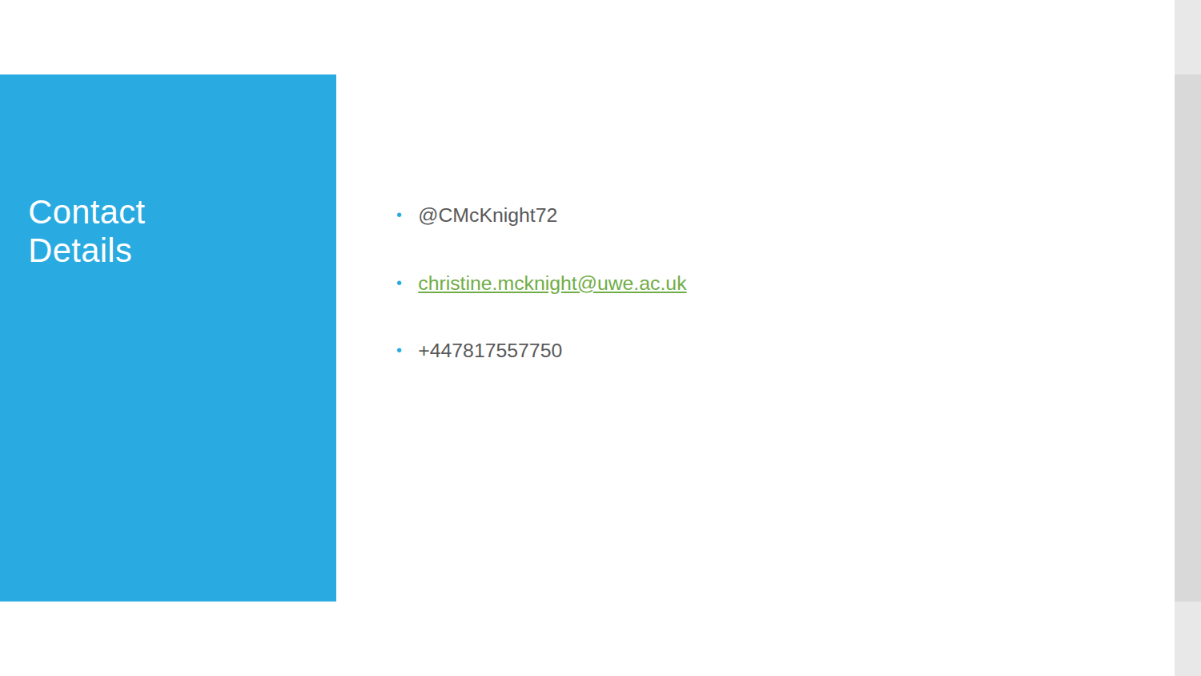Contact
Details
@CMcKnight72
christine.mcknight@uwe.ac.uk
+447817557750